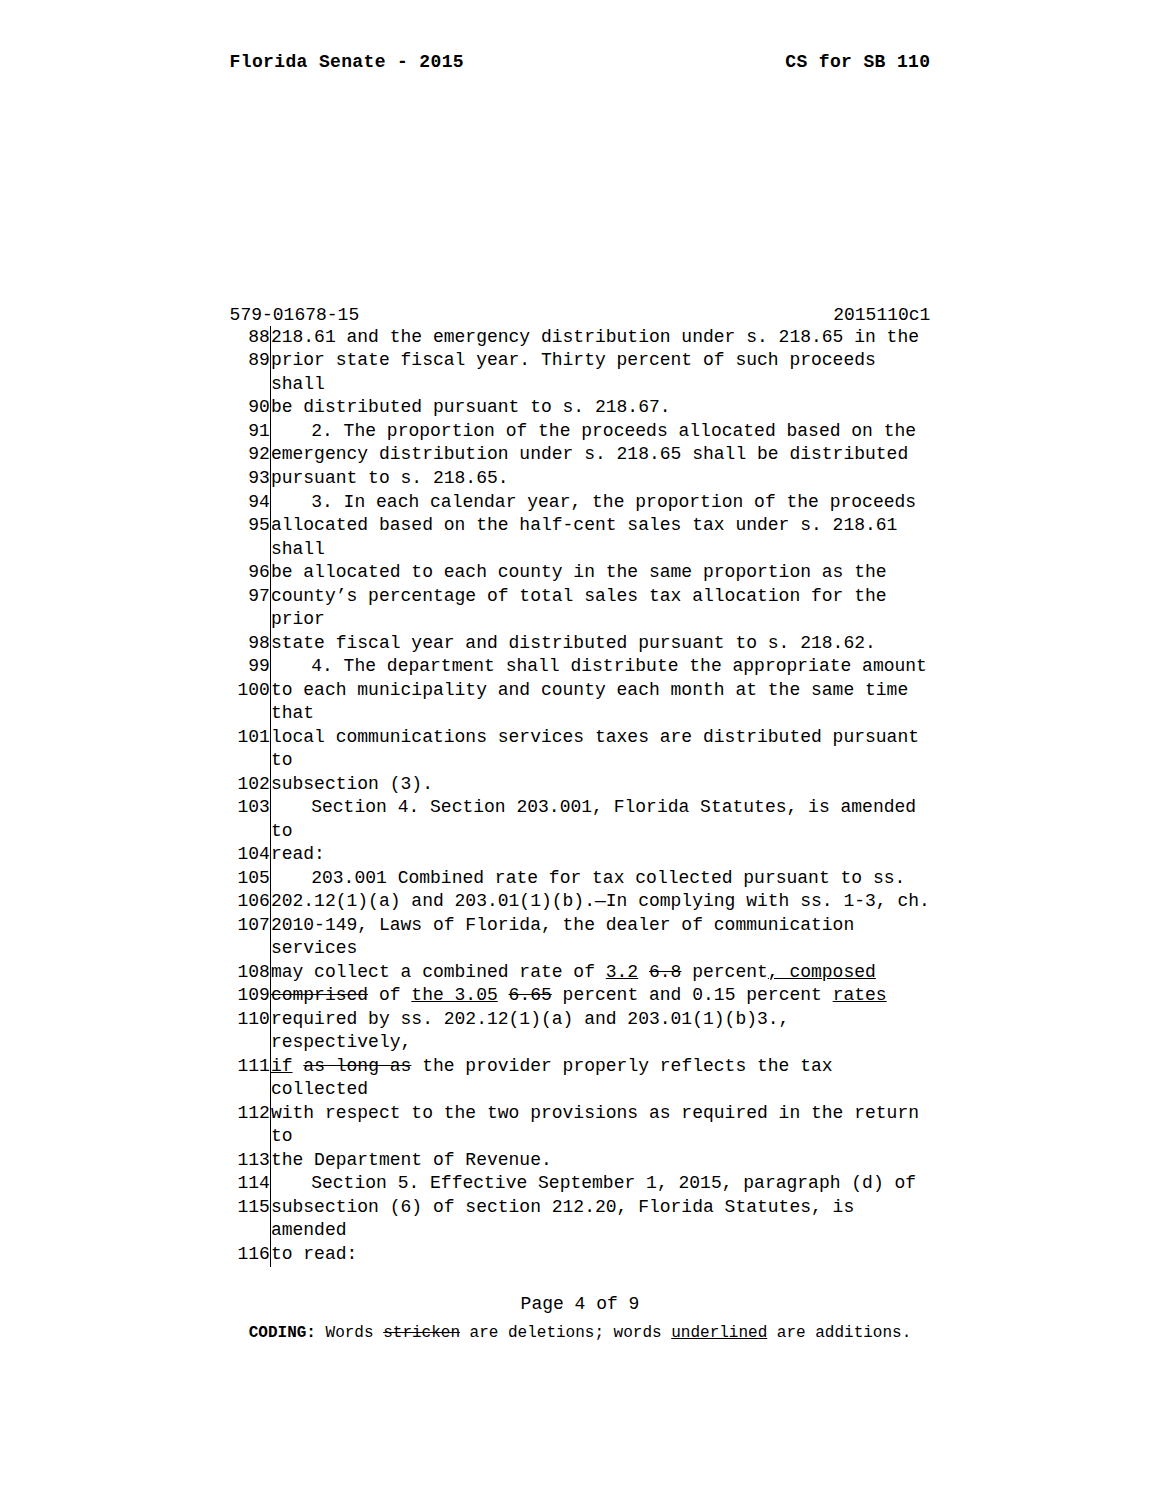Florida Senate - 2015
CS for SB 110
579-01678-15
2015110c1
| 88 | 218.61 and the emergency distribution under s. 218.65 in the |
| 89 | prior state fiscal year. Thirty percent of such proceeds shall |
| 90 | be distributed pursuant to s. 218.67. |
| 91 | 2. The proportion of the proceeds allocated based on the |
| 92 | emergency distribution under s. 218.65 shall be distributed |
| 93 | pursuant to s. 218.65. |
| 94 | 3. In each calendar year, the proportion of the proceeds |
| 95 | allocated based on the half-cent sales tax under s. 218.61 shall |
| 96 | be allocated to each county in the same proportion as the |
| 97 | county’s percentage of total sales tax allocation for the prior |
| 98 | state fiscal year and distributed pursuant to s. 218.62. |
| 99 | 4. The department shall distribute the appropriate amount |
| 100 | to each municipality and county each month at the same time that |
| 101 | local communications services taxes are distributed pursuant to |
| 102 | subsection (3). |
| 103 | Section 4. Section 203.001, Florida Statutes, is amended to |
| 104 | read: |
| 105 | 203.001 Combined rate for tax collected pursuant to ss. |
| 106 | 202.12(1)(a) and 203.01(1)(b).—In complying with ss. 1-3, ch. |
| 107 | 2010-149, Laws of Florida, the dealer of communication services |
| 108 | may collect a combined rate of 3.2 6.8 percent , composed |
| 109 | comprised of the 3.05 6.65 percent and 0.15 percent rates |
| 110 | required by ss. 202.12(1)(a) and 203.01(1)(b)3., respectively, |
| 111 | if as long as the provider properly reflects the tax collected |
| 112 | with respect to the two provisions as required in the return to |
| 113 | the Department of Revenue. |
| 114 | Section 5. Effective September 1, 2015, paragraph (d) of |
| 115 | subsection (6) of section 212.20, Florida Statutes, is amended |
| 116 | to read: |
Page 4 of 9
CODING: Words stricken are deletions; words underlined are additions.